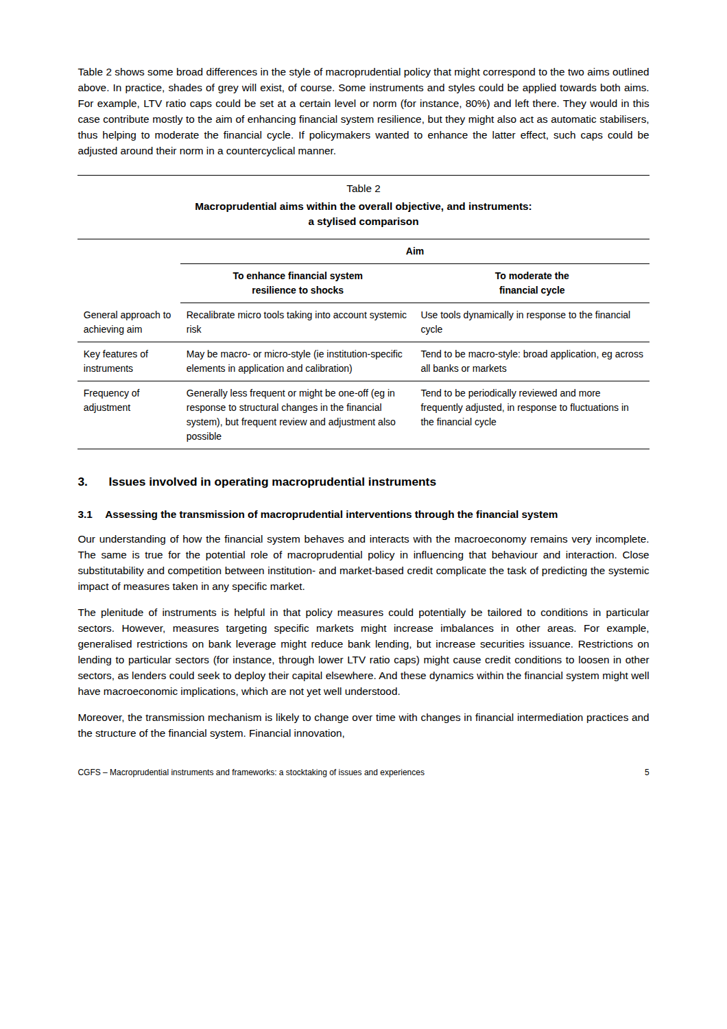Table 2 shows some broad differences in the style of macroprudential policy that might correspond to the two aims outlined above. In practice, shades of grey will exist, of course. Some instruments and styles could be applied towards both aims. For example, LTV ratio caps could be set at a certain level or norm (for instance, 80%) and left there. They would in this case contribute mostly to the aim of enhancing financial system resilience, but they might also act as automatic stabilisers, thus helping to moderate the financial cycle. If policymakers wanted to enhance the latter effect, such caps could be adjusted around their norm in a countercyclical manner.
Table 2
Macroprudential aims within the overall objective, and instruments:
a stylised comparison
| | Aim |
| --- | --- |
| | To enhance financial system resilience to shocks | To moderate the financial cycle |
| General approach to achieving aim | Recalibrate micro tools taking into account systemic risk | Use tools dynamically in response to the financial cycle |
| Key features of instruments | May be macro- or micro-style (ie institution-specific elements in application and calibration) | Tend to be macro-style: broad application, eg across all banks or markets |
| Frequency of adjustment | Generally less frequent or might be one-off (eg in response to structural changes in the financial system), but frequent review and adjustment also possible | Tend to be periodically reviewed and more frequently adjusted, in response to fluctuations in the financial cycle |
3. Issues involved in operating macroprudential instruments
3.1 Assessing the transmission of macroprudential interventions through the financial system
Our understanding of how the financial system behaves and interacts with the macroeconomy remains very incomplete. The same is true for the potential role of macroprudential policy in influencing that behaviour and interaction. Close substitutability and competition between institution- and market-based credit complicate the task of predicting the systemic impact of measures taken in any specific market.
The plenitude of instruments is helpful in that policy measures could potentially be tailored to conditions in particular sectors. However, measures targeting specific markets might increase imbalances in other areas. For example, generalised restrictions on bank leverage might reduce bank lending, but increase securities issuance. Restrictions on lending to particular sectors (for instance, through lower LTV ratio caps) might cause credit conditions to loosen in other sectors, as lenders could seek to deploy their capital elsewhere. And these dynamics within the financial system might well have macroeconomic implications, which are not yet well understood.
Moreover, the transmission mechanism is likely to change over time with changes in financial intermediation practices and the structure of the financial system. Financial innovation,
CGFS – Macroprudential instruments and frameworks: a stocktaking of issues and experiences 5